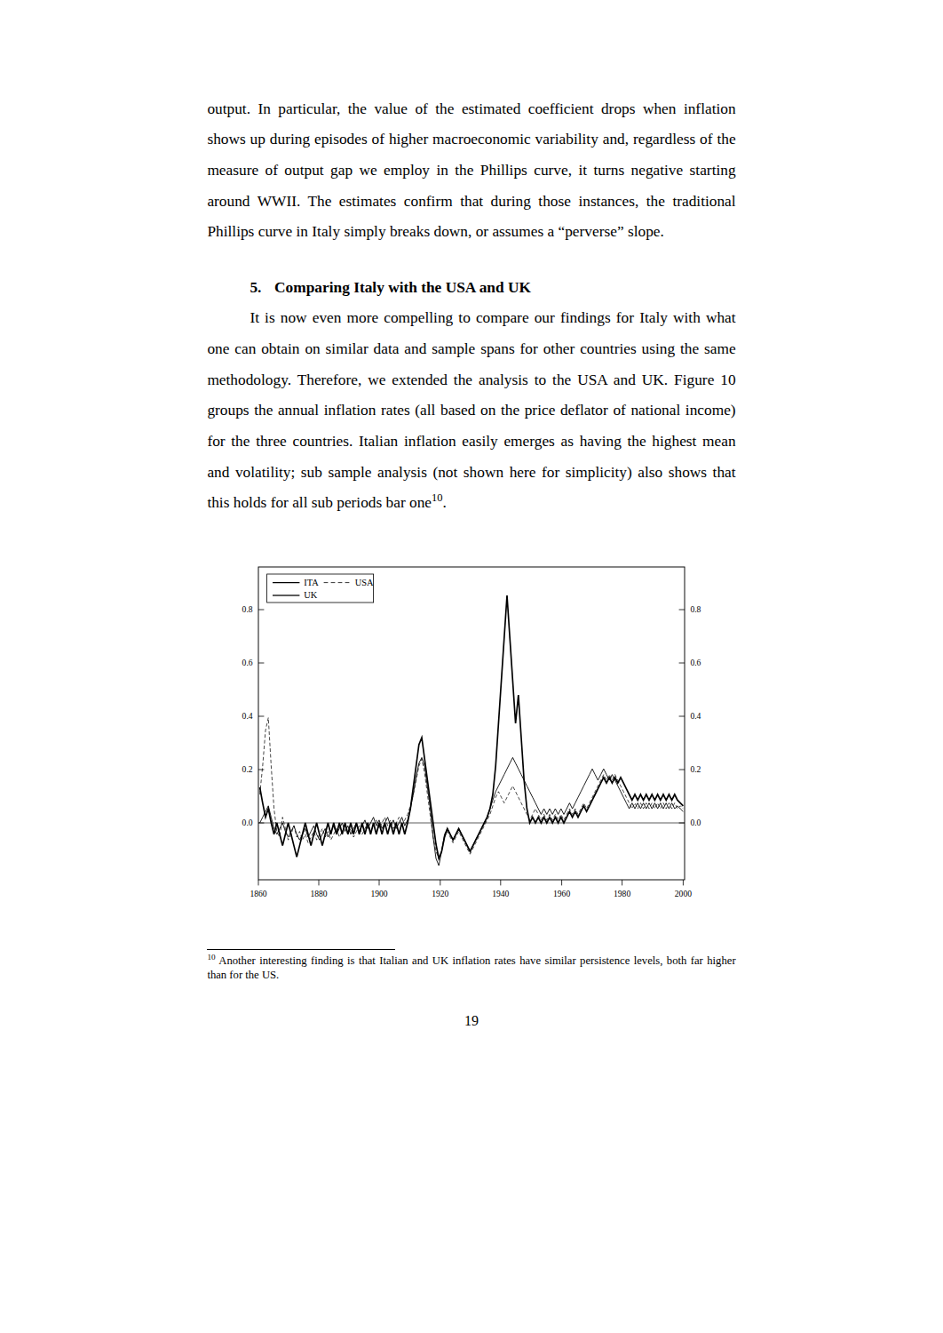output. In particular, the value of the estimated coefficient drops when inflation shows up during episodes of higher macroeconomic variability and, regardless of the measure of output gap we employ in the Phillips curve, it turns negative starting around WWII. The estimates confirm that during those instances, the traditional Phillips curve in Italy simply breaks down, or assumes a “perverse” slope.
5. Comparing Italy with the USA and UK
It is now even more compelling to compare our findings for Italy with what one can obtain on similar data and sample spans for other countries using the same methodology. Therefore, we extended the analysis to the USA and UK. Figure 10 groups the annual inflation rates (all based on the price deflator of national income) for the three countries. Italian inflation easily emerges as having the highest mean and volatility; sub sample analysis (not shown here for simplicity) also shows that this holds for all sub periods bar one10.
ITA USA UK 0.8 0.6 0.4 0.2 0.0 0.8 0.6 0.4 0.2 0.0 1860 1880 1900 1920 1940 1960 1980 2000
10 Another interesting finding is that Italian and UK inflation rates have similar persistence levels, both far higher than for the US.
19